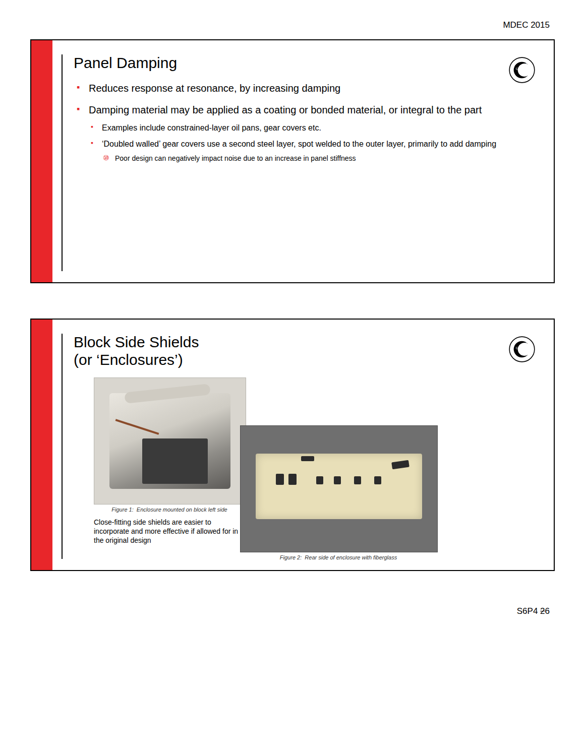MDEC 2015
Cummins
Panel Damping
Reduces response at resonance, by increasing damping
Damping material may be applied as a coating or bonded material, or integral to the part
Examples include constrained-layer oil pans, gear covers etc.
‘Doubled walled’ gear covers use a second steel layer, spot welded to the outer layer, primarily to add damping
Poor design can negatively impact noise due to an increase in panel stiffness
Cummins
Block Side Shields
(or ‘Enclosures’)
Figure 1: Enclosure mounted on block left side
Close-fitting side shields are easier to incorporate and more effective if allowed for in the original design
Figure 2: Rear side of enclosure with fiberglass
S6P4 26